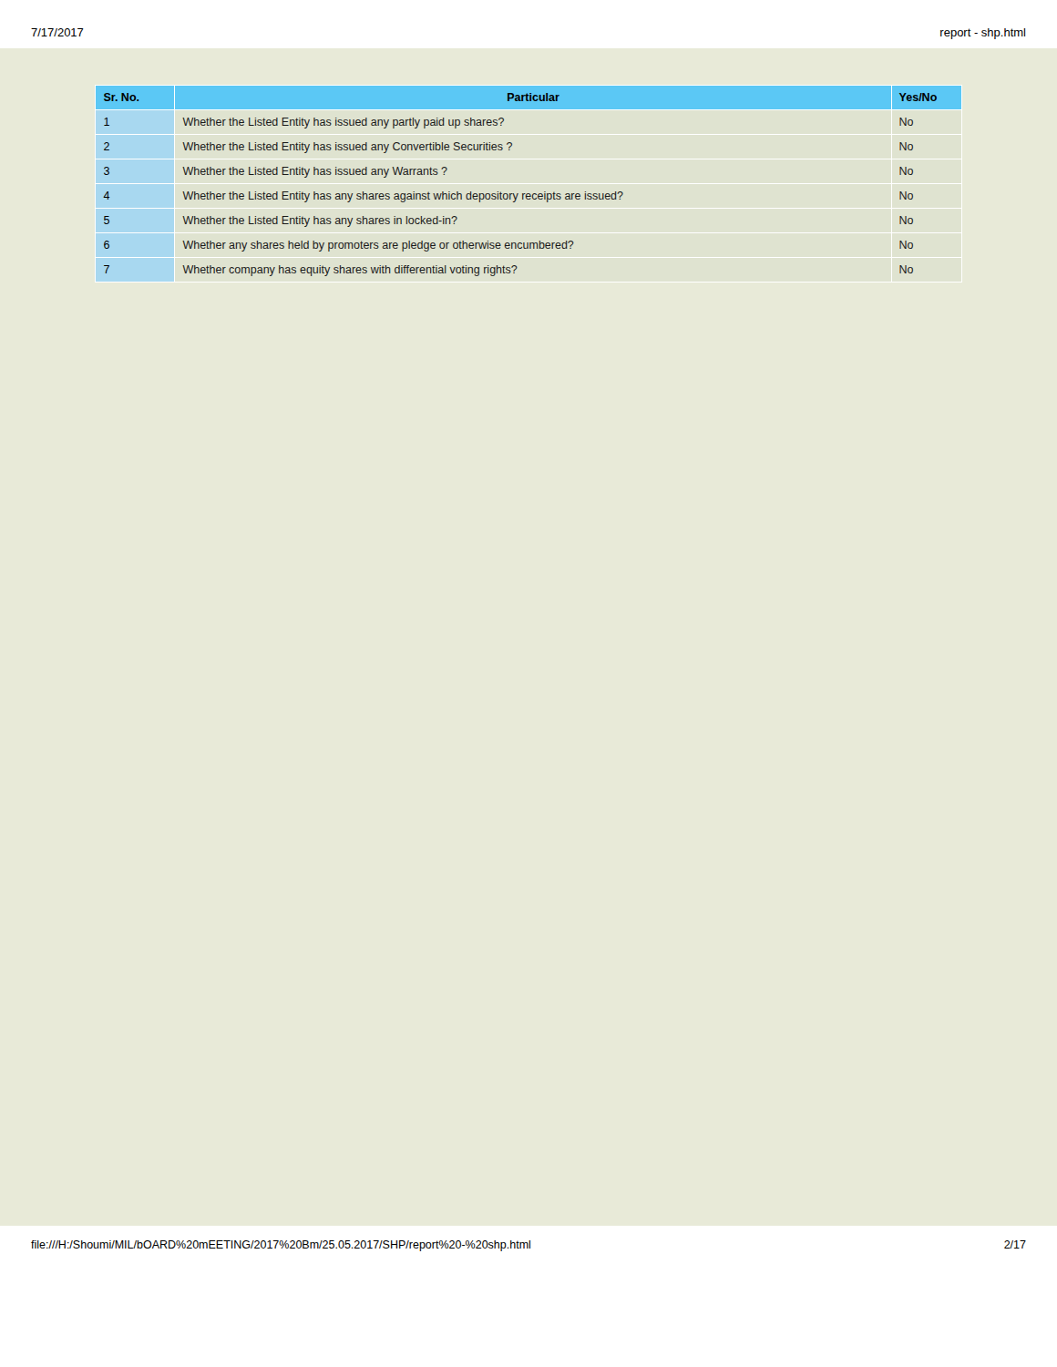7/17/2017
report - shp.html
| Sr. No. | Particular | Yes/No |
| --- | --- | --- |
| 1 | Whether the Listed Entity has issued any partly paid up shares? | No |
| 2 | Whether the Listed Entity has issued any Convertible Securities ? | No |
| 3 | Whether the Listed Entity has issued any Warrants ? | No |
| 4 | Whether the Listed Entity has any shares against which depository receipts are issued? | No |
| 5 | Whether the Listed Entity has any shares in locked-in? | No |
| 6 | Whether any shares held by promoters are pledge or otherwise encumbered? | No |
| 7 | Whether company has equity shares with differential voting rights? | No |
file:///H:/Shoumi/MIL/bOARD%20mEETING/2017%20Bm/25.05.2017/SHP/report%20-%20shp.html
2/17